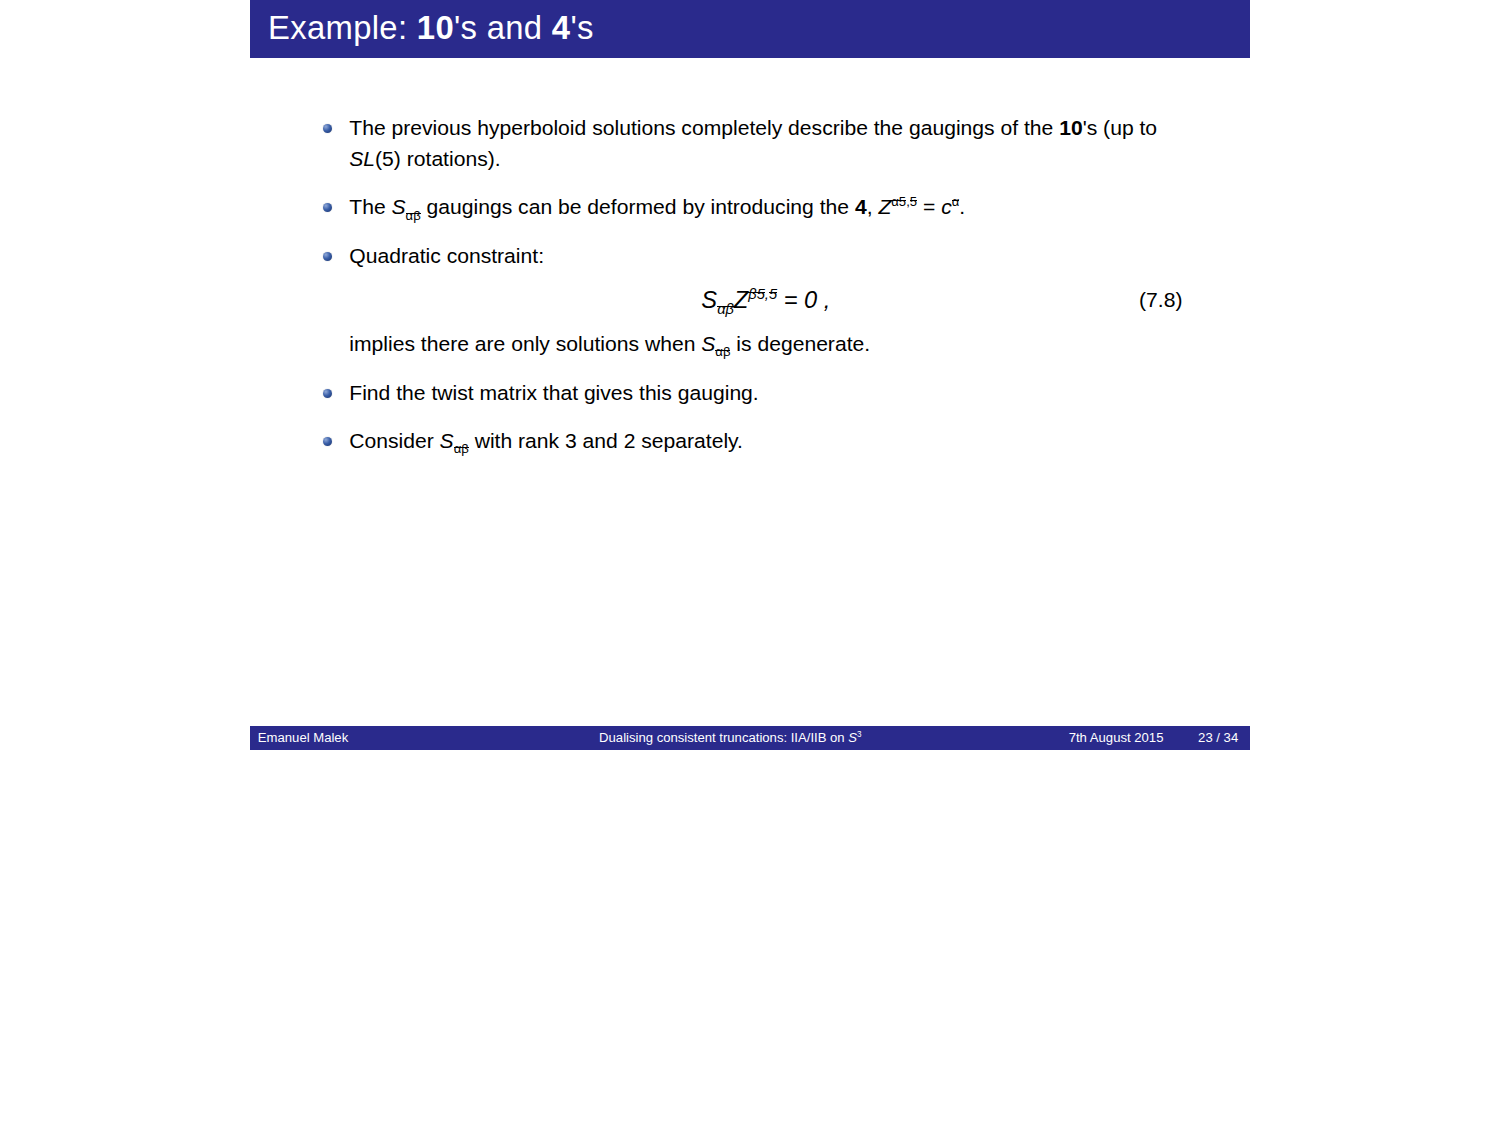Example: 10's and 4's
The previous hyperboloid solutions completely describe the gaugings of the 10's (up to SL(5) rotations).
The Sαβ gaugings can be deformed by introducing the 4, Zα 5,5 = cα.
Quadratic constraint:
SαβZβ 5,5 = 0 , (7.8)
implies there are only solutions when Sαβ is degenerate.
Find the twist matrix that gives this gauging.
Consider Sαβ with rank 3 and 2 separately.
Emanuel Malek
Dualising consistent truncations: IIA/IIB on S3
7th August 2015
23 / 34